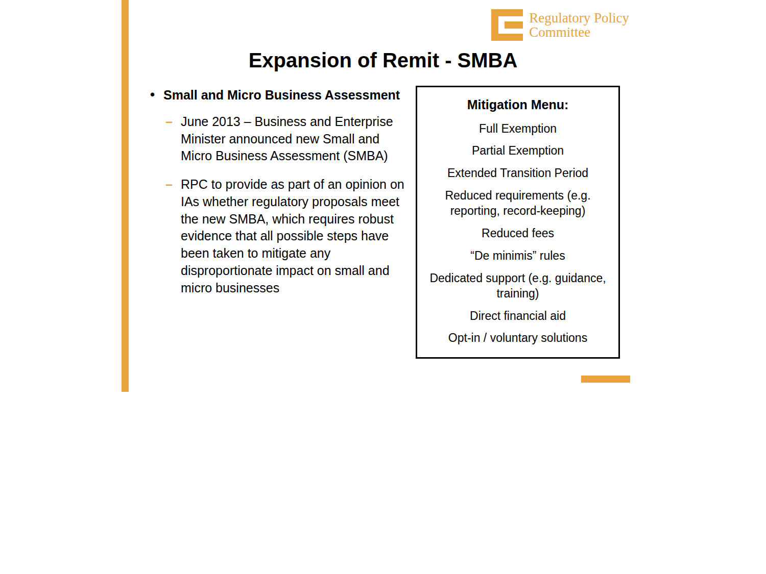Regulatory Policy
Committee
Expansion of Remit - SMBA
Small and Micro Business Assessment
June 2013 – Business and Enterprise Minister announced new Small and Micro Business Assessment (SMBA)
RPC to provide as part of an opinion on IAs whether regulatory proposals meet the new SMBA, which requires robust evidence that all possible steps have been taken to mitigate any disproportionate impact on small and micro businesses
Mitigation Menu:
Full Exemption
Partial Exemption
Extended Transition Period
Reduced requirements (e.g. reporting, record-keeping)
Reduced fees
“De minimis” rules
Dedicated support (e.g. guidance, training)
Direct financial aid
Opt-in / voluntary solutions